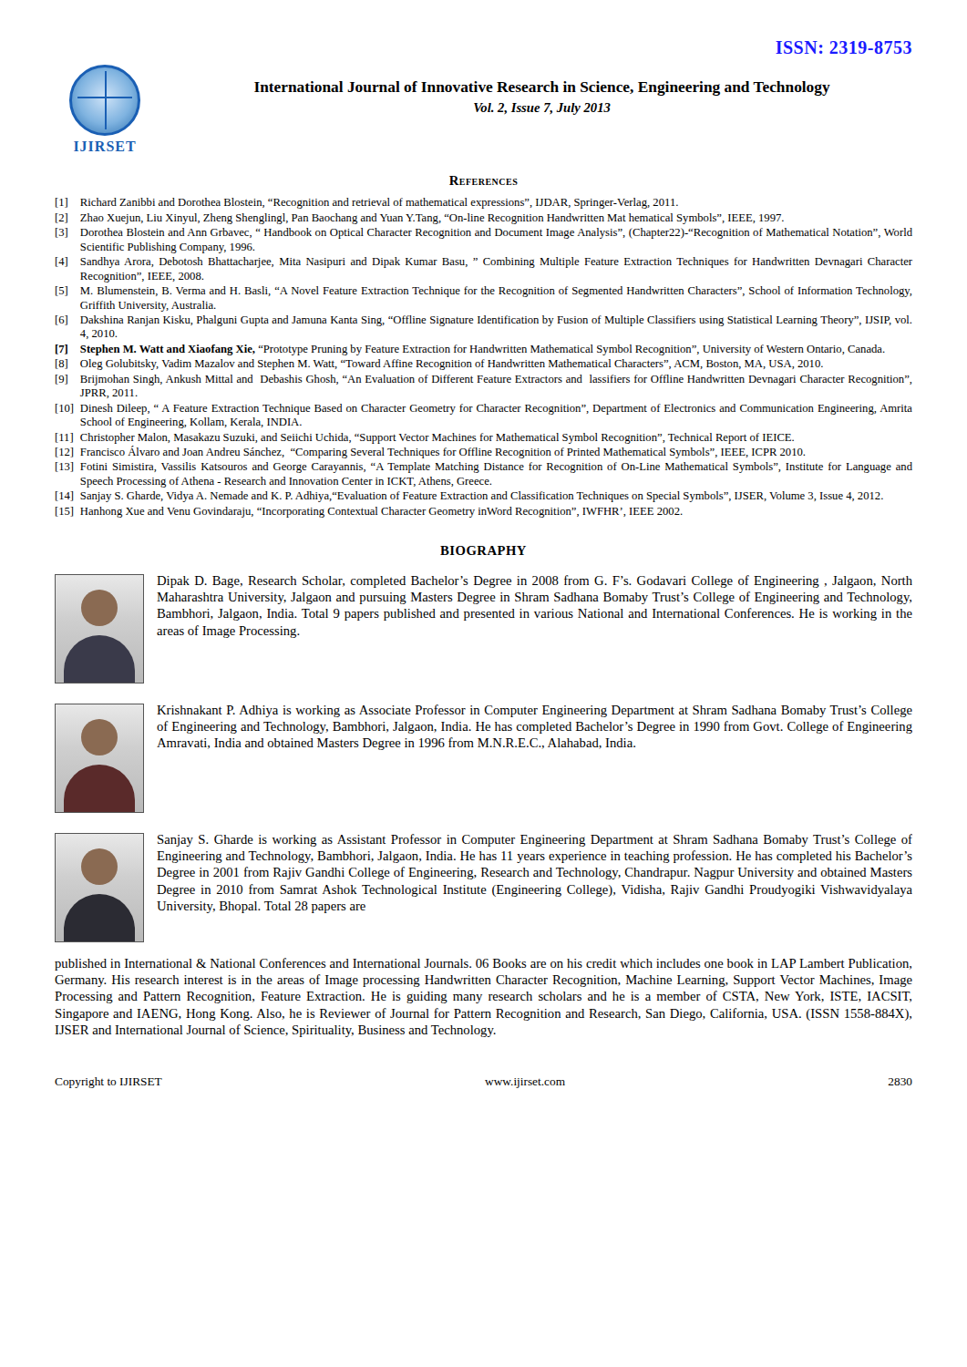ISSN: 2319-8753
IJIRSET
International Journal of Innovative Research in Science, Engineering and Technology
Vol. 2, Issue 7, July 2013
References
[1] Richard Zanibbi and Dorothea Blostein, “Recognition and retrieval of mathematical expressions”, IJDAR, Springer-Verlag, 2011.
[2] Zhao Xuejun, Liu Xinyul, Zheng Shenglingl, Pan Baochang and Yuan Y.Tang, “On-line Recognition Handwritten Mat hematical Symbols”, IEEE, 1997.
[3] Dorothea Blostein and Ann Grbavec, “ Handbook on Optical Character Recognition and Document Image Analysis”, (Chapter22)-“Recognition of Mathematical Notation”, World Scientific Publishing Company, 1996.
[4] Sandhya Arora, Debotosh Bhattacharjee, Mita Nasipuri and Dipak Kumar Basu, ” Combining Multiple Feature Extraction Techniques for Handwritten Devnagari Character Recognition”, IEEE, 2008.
[5] M. Blumenstein, B. Verma and H. Basli, “A Novel Feature Extraction Technique for the Recognition of Segmented Handwritten Characters”, School of Information Technology, Griffith University, Australia.
[6] Dakshina Ranjan Kisku, Phalguni Gupta and Jamuna Kanta Sing, “Offline Signature Identification by Fusion of Multiple Classifiers using Statistical Learning Theory”, IJSIP, vol. 4, 2010.
[7] Stephen M. Watt and Xiaofang Xie, “Prototype Pruning by Feature Extraction for Handwritten Mathematical Symbol Recognition”, University of Western Ontario, Canada.
[8] Oleg Golubitsky, Vadim Mazalov and Stephen M. Watt, “Toward Affine Recognition of Handwritten Mathematical Characters”, ACM, Boston, MA, USA, 2010.
[9] Brijmohan Singh, Ankush Mittal and Debashis Ghosh, “An Evaluation of Different Feature Extractors and lassifiers for Offline Handwritten Devnagari Character Recognition”, JPRR, 2011.
[10] Dinesh Dileep, “ A Feature Extraction Technique Based on Character Geometry for Character Recognition”, Department of Electronics and Communication Engineering, Amrita School of Engineering, Kollam, Kerala, INDIA.
[11] Christopher Malon, Masakazu Suzuki, and Seiichi Uchida, “Support Vector Machines for Mathematical Symbol Recognition”, Technical Report of IEICE.
[12] Francisco Álvaro and Joan Andreu Sánchez, “Comparing Several Techniques for Offline Recognition of Printed Mathematical Symbols”, IEEE, ICPR 2010.
[13] Fotini Simistira, Vassilis Katsouros and George Carayannis, “A Template Matching Distance for Recognition of On-Line Mathematical Symbols”, Institute for Language and Speech Processing of Athena - Research and Innovation Center in ICKT, Athens, Greece.
[14] Sanjay S. Gharde, Vidya A. Nemade and K. P. Adhiya,“Evaluation of Feature Extraction and Classification Techniques on Special Symbols”, IJSER, Volume 3, Issue 4, 2012.
[15] Hanhong Xue and Venu Govindaraju, “Incorporating Contextual Character Geometry inWord Recognition”, IWFHR’, IEEE 2002.
BIOGRAPHY
Dipak D. Bage, Research Scholar, completed Bachelor’s Degree in 2008 from G. F’s. Godavari College of Engineering , Jalgaon, North Maharashtra University, Jalgaon and pursuing Masters Degree in Shram Sadhana Bomaby Trust’s College of Engineering and Technology, Bambhori, Jalgaon, India. Total 9 papers published and presented in various National and International Conferences. He is working in the areas of Image Processing.
Krishnakant P. Adhiya is working as Associate Professor in Computer Engineering Department at Shram Sadhana Bomaby Trust’s College of Engineering and Technology, Bambhori, Jalgaon, India. He has completed Bachelor’s Degree in 1990 from Govt. College of Engineering Amravati, India and obtained Masters Degree in 1996 from M.N.R.E.C., Alahabad, India.
Sanjay S. Gharde is working as Assistant Professor in Computer Engineering Department at Shram Sadhana Bomaby Trust’s College of Engineering and Technology, Bambhori, Jalgaon, India. He has 11 years experience in teaching profession. He has completed his Bachelor’s Degree in 2001 from Rajiv Gandhi College of Engineering, Research and Technology, Chandrapur. Nagpur University and obtained Masters Degree in 2010 from Samrat Ashok Technological Institute (Engineering College), Vidisha, Rajiv Gandhi Proudyogiki Vishwavidyalaya University, Bhopal. Total 28 papers are
published in International & National Conferences and International Journals. 06 Books are on his credit which includes one book in LAP Lambert Publication, Germany. His research interest is in the areas of Image processing Handwritten Character Recognition, Machine Learning, Support Vector Machines, Image Processing and Pattern Recognition, Feature Extraction. He is guiding many research scholars and he is a member of CSTA, New York, ISTE, IACSIT, Singapore and IAENG, Hong Kong. Also, he is Reviewer of Journal for Pattern Recognition and Research, San Diego, California, USA. (ISSN 1558-884X), IJSER and International Journal of Science, Spirituality, Business and Technology.
Copyright to IJIRSET
www.ijirset.com
2830